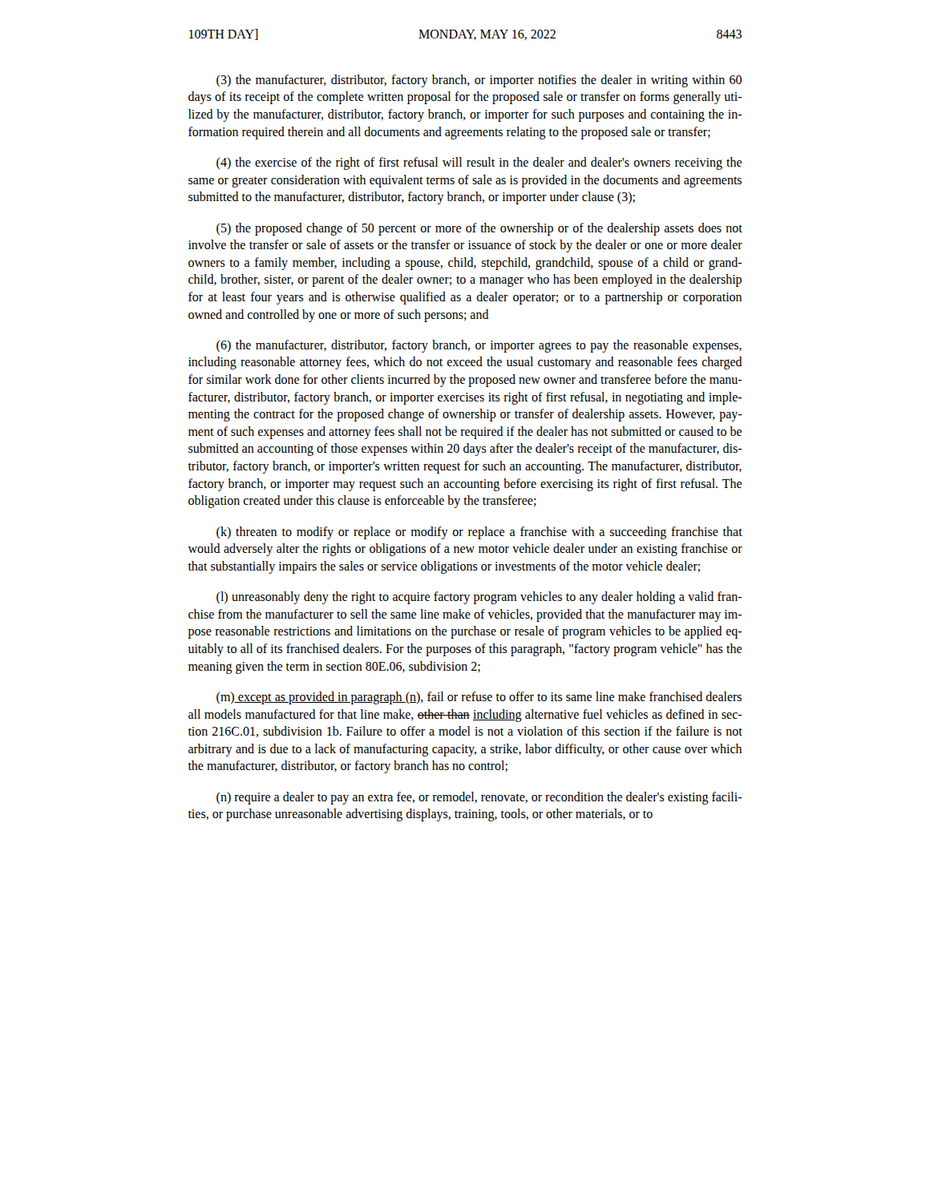109TH DAY] MONDAY, MAY 16, 2022 8443
(3) the manufacturer, distributor, factory branch, or importer notifies the dealer in writing within 60 days of its receipt of the complete written proposal for the proposed sale or transfer on forms generally utilized by the manufacturer, distributor, factory branch, or importer for such purposes and containing the information required therein and all documents and agreements relating to the proposed sale or transfer;
(4) the exercise of the right of first refusal will result in the dealer and dealer's owners receiving the same or greater consideration with equivalent terms of sale as is provided in the documents and agreements submitted to the manufacturer, distributor, factory branch, or importer under clause (3);
(5) the proposed change of 50 percent or more of the ownership or of the dealership assets does not involve the transfer or sale of assets or the transfer or issuance of stock by the dealer or one or more dealer owners to a family member, including a spouse, child, stepchild, grandchild, spouse of a child or grandchild, brother, sister, or parent of the dealer owner; to a manager who has been employed in the dealership for at least four years and is otherwise qualified as a dealer operator; or to a partnership or corporation owned and controlled by one or more of such persons; and
(6) the manufacturer, distributor, factory branch, or importer agrees to pay the reasonable expenses, including reasonable attorney fees, which do not exceed the usual customary and reasonable fees charged for similar work done for other clients incurred by the proposed new owner and transferee before the manufacturer, distributor, factory branch, or importer exercises its right of first refusal, in negotiating and implementing the contract for the proposed change of ownership or transfer of dealership assets. However, payment of such expenses and attorney fees shall not be required if the dealer has not submitted or caused to be submitted an accounting of those expenses within 20 days after the dealer's receipt of the manufacturer, distributor, factory branch, or importer's written request for such an accounting. The manufacturer, distributor, factory branch, or importer may request such an accounting before exercising its right of first refusal. The obligation created under this clause is enforceable by the transferee;
(k) threaten to modify or replace or modify or replace a franchise with a succeeding franchise that would adversely alter the rights or obligations of a new motor vehicle dealer under an existing franchise or that substantially impairs the sales or service obligations or investments of the motor vehicle dealer;
(l) unreasonably deny the right to acquire factory program vehicles to any dealer holding a valid franchise from the manufacturer to sell the same line make of vehicles, provided that the manufacturer may impose reasonable restrictions and limitations on the purchase or resale of program vehicles to be applied equitably to all of its franchised dealers. For the purposes of this paragraph, "factory program vehicle" has the meaning given the term in section 80E.06, subdivision 2;
(m) except as provided in paragraph (n), fail or refuse to offer to its same line make franchised dealers all models manufactured for that line make, other than including alternative fuel vehicles as defined in section 216C.01, subdivision 1b. Failure to offer a model is not a violation of this section if the failure is not arbitrary and is due to a lack of manufacturing capacity, a strike, labor difficulty, or other cause over which the manufacturer, distributor, or factory branch has no control;
(n) require a dealer to pay an extra fee, or remodel, renovate, or recondition the dealer's existing facilities, or purchase unreasonable advertising displays, training, tools, or other materials, or to